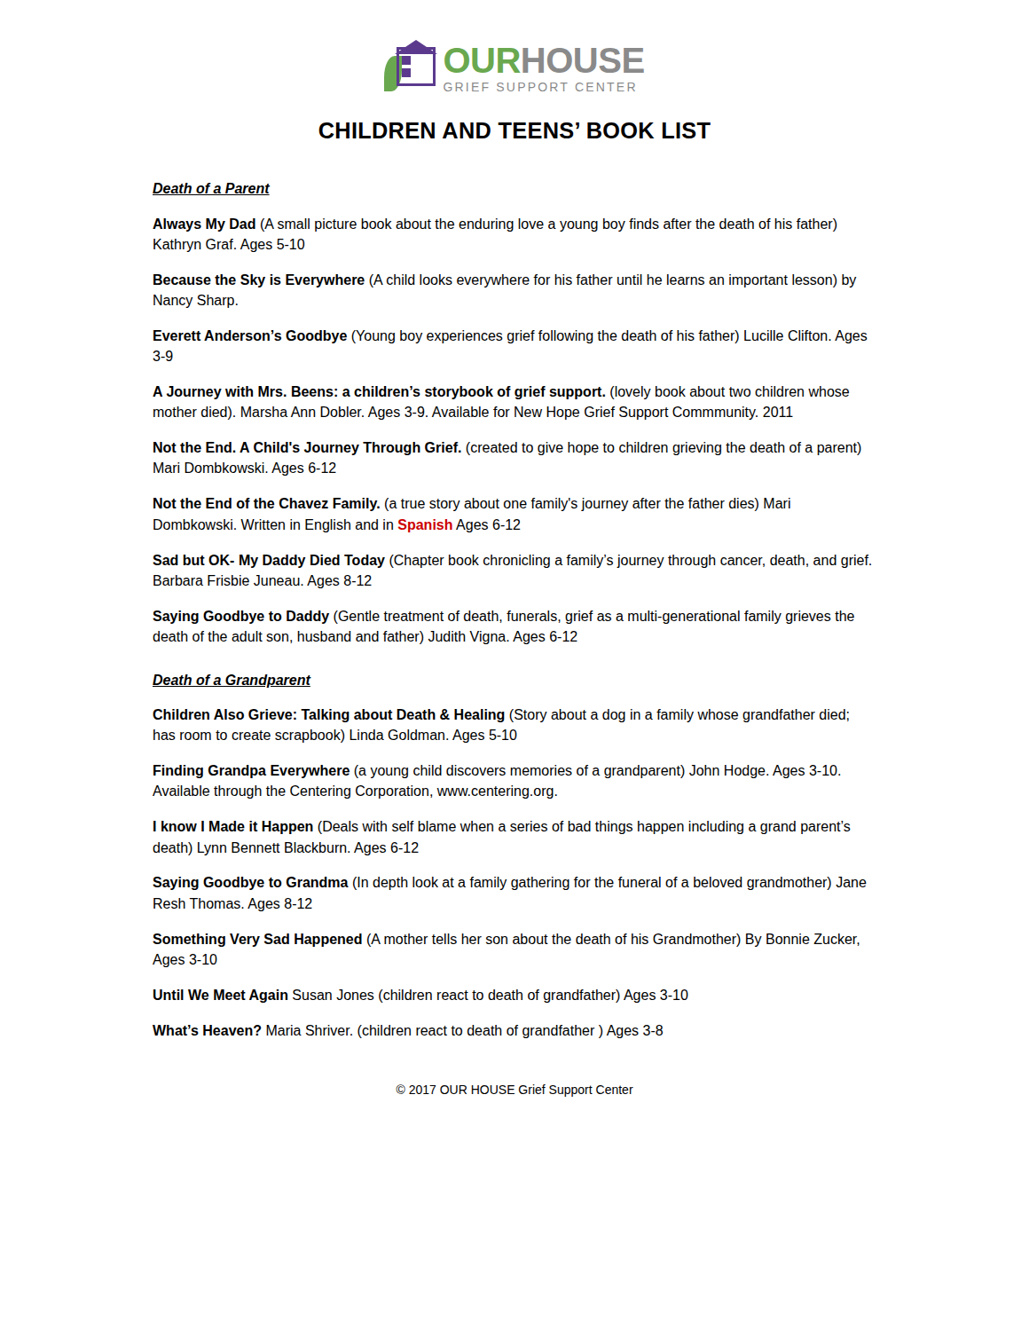OUR HOUSE
GRIEF SUPPORT CENTER
CHILDREN AND TEENS’ BOOK LIST
Death of a Parent
Always My Dad (A small picture book about the enduring love a young boy finds after the death of his father) Kathryn Graf. Ages 5-10
Because the Sky is Everywhere (A child looks everywhere for his father until he learns an important lesson) by Nancy Sharp.
Everett Anderson’s Goodbye (Young boy experiences grief following the death of his father) Lucille Clifton. Ages 3-9
A Journey with Mrs. Beens: a children’s storybook of grief support. (lovely book about two children whose mother died). Marsha Ann Dobler. Ages 3-9. Available for New Hope Grief Support Commmunity. 2011
Not the End. A Child's Journey Through Grief. (created to give hope to children grieving the death of a parent) Mari Dombkowski. Ages 6-12
Not the End of the Chavez Family. (a true story about one family's journey after the father dies) Mari Dombkowski. Written in English and in Spanish Ages 6-12
Sad but OK- My Daddy Died Today (Chapter book chronicling a family’s journey through cancer, death, and grief. Barbara Frisbie Juneau. Ages 8-12
Saying Goodbye to Daddy (Gentle treatment of death, funerals, grief as a multi-generational family grieves the death of the adult son, husband and father) Judith Vigna. Ages 6-12
Death of a Grandparent
Children Also Grieve: Talking about Death & Healing (Story about a dog in a family whose grandfather died; has room to create scrapbook) Linda Goldman. Ages 5-10
Finding Grandpa Everywhere (a young child discovers memories of a grandparent) John Hodge. Ages 3-10. Available through the Centering Corporation, www.centering.org.
I know I Made it Happen (Deals with self blame when a series of bad things happen including a grand parent’s death) Lynn Bennett Blackburn. Ages 6-12
Saying Goodbye to Grandma (In depth look at a family gathering for the funeral of a beloved grandmother) Jane Resh Thomas. Ages 8-12
Something Very Sad Happened (A mother tells her son about the death of his Grandmother) By Bonnie Zucker, Ages 3-10
Until We Meet Again Susan Jones (children react to death of grandfather) Ages 3-10
What’s Heaven? Maria Shriver. (children react to death of grandfather ) Ages 3-8
© 2017 OUR HOUSE Grief Support Center